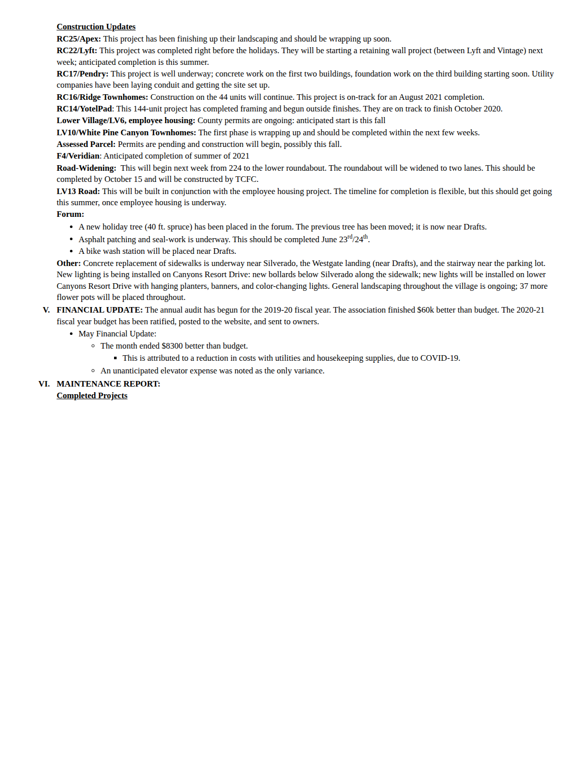Construction Updates
RC25/Apex: This project has been finishing up their landscaping and should be wrapping up soon.
RC22/Lyft: This project was completed right before the holidays. They will be starting a retaining wall project (between Lyft and Vintage) next week; anticipated completion is this summer.
RC17/Pendry: This project is well underway; concrete work on the first two buildings, foundation work on the third building starting soon. Utility companies have been laying conduit and getting the site set up.
RC16/Ridge Townhomes: Construction on the 44 units will continue. This project is on-track for an August 2021 completion.
RC14/YotelPad: This 144-unit project has completed framing and begun outside finishes. They are on track to finish October 2020.
Lower Village/LV6, employee housing: County permits are ongoing: anticipated start is this fall
LV10/White Pine Canyon Townhomes: The first phase is wrapping up and should be completed within the next few weeks.
Assessed Parcel: Permits are pending and construction will begin, possibly this fall.
F4/Veridian: Anticipated completion of summer of 2021
Road-Widening: This will begin next week from 224 to the lower roundabout. The roundabout will be widened to two lanes. This should be completed by October 15 and will be constructed by TCFC.
LV13 Road: This will be built in conjunction with the employee housing project. The timeline for completion is flexible, but this should get going this summer, once employee housing is underway.
Forum:
A new holiday tree (40 ft. spruce) has been placed in the forum. The previous tree has been moved; it is now near Drafts.
Asphalt patching and seal-work is underway. This should be completed June 23rd/24th.
A bike wash station will be placed near Drafts.
Other: Concrete replacement of sidewalks is underway near Silverado, the Westgate landing (near Drafts), and the stairway near the parking lot. New lighting is being installed on Canyons Resort Drive: new bollards below Silverado along the sidewalk; new lights will be installed on lower Canyons Resort Drive with hanging planters, banners, and color-changing lights. General landscaping throughout the village is ongoing; 37 more flower pots will be placed throughout.
V.
FINANCIAL UPDATE: The annual audit has begun for the 2019-20 fiscal year. The association finished $60k better than budget. The 2020-21 fiscal year budget has been ratified, posted to the website, and sent to owners.
May Financial Update:
The month ended $8300 better than budget.
This is attributed to a reduction in costs with utilities and housekeeping supplies, due to COVID-19.
An unanticipated elevator expense was noted as the only variance.
VI.
MAINTENANCE REPORT:
Completed Projects